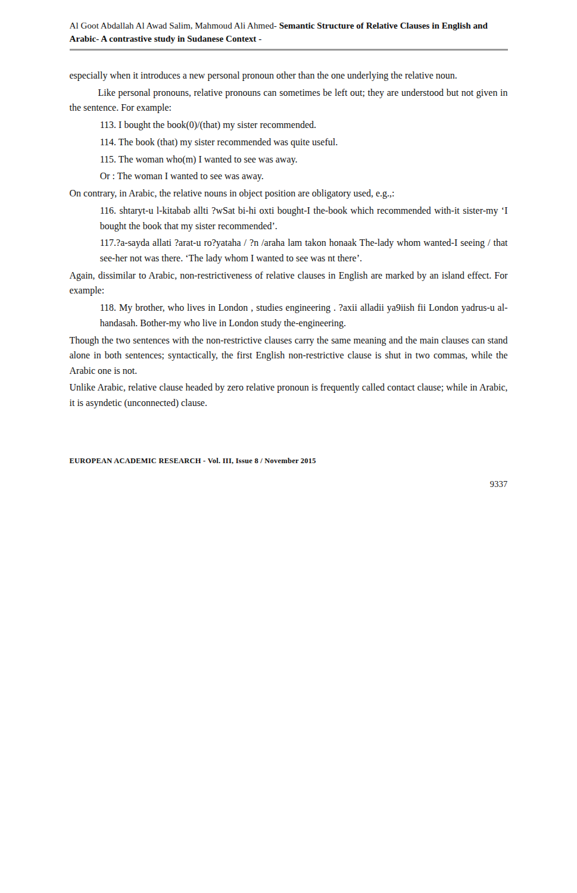Al Goot Abdallah Al Awad Salim, Mahmoud Ali Ahmed- Semantic Structure of Relative Clauses in English and Arabic- A contrastive study in Sudanese Context -
especially when it introduces a new personal pronoun other than the one underlying the relative noun.
Like personal pronouns, relative pronouns can sometimes be left out; they are understood but not given in the sentence. For example:
113. I bought the book(0)/(that) my sister recommended.
114. The book (that) my sister recommended was quite useful.
115. The woman who(m) I wanted to see was away.
Or : The woman I wanted to see was away.
On contrary, in Arabic, the relative nouns in object position are obligatory used, e.g.,:
116. shtaryt-u l-kitabab allti ?wSat bi-hi oxti bought-I the-book which recommended with-it sister-my ‘I bought the book that my sister recommended’.
117.?a-sayda allati ?arat-u ro?yataha / ?n /araha lam takon honaak The-lady whom wanted-I seeing / that see-her not was there. ‘The lady whom I wanted to see was nt there’.
Again, dissimilar to Arabic, non-restrictiveness of relative clauses in English are marked by an island effect. For example:
118. My brother, who lives in London , studies engineering . ?axii alladii ya9iish fii London yadrus-u al-handasah. Bother-my who live in London study the-engineering.
Though the two sentences with the non-restrictive clauses carry the same meaning and the main clauses can stand alone in both sentences; syntactically, the first English non-restrictive clause is shut in two commas, while the Arabic one is not.
Unlike Arabic, relative clause headed by zero relative pronoun is frequently called contact clause; while in Arabic, it is asyndetic (unconnected) clause.
EUROPEAN ACADEMIC RESEARCH - Vol. III, Issue 8 / November 2015
9337